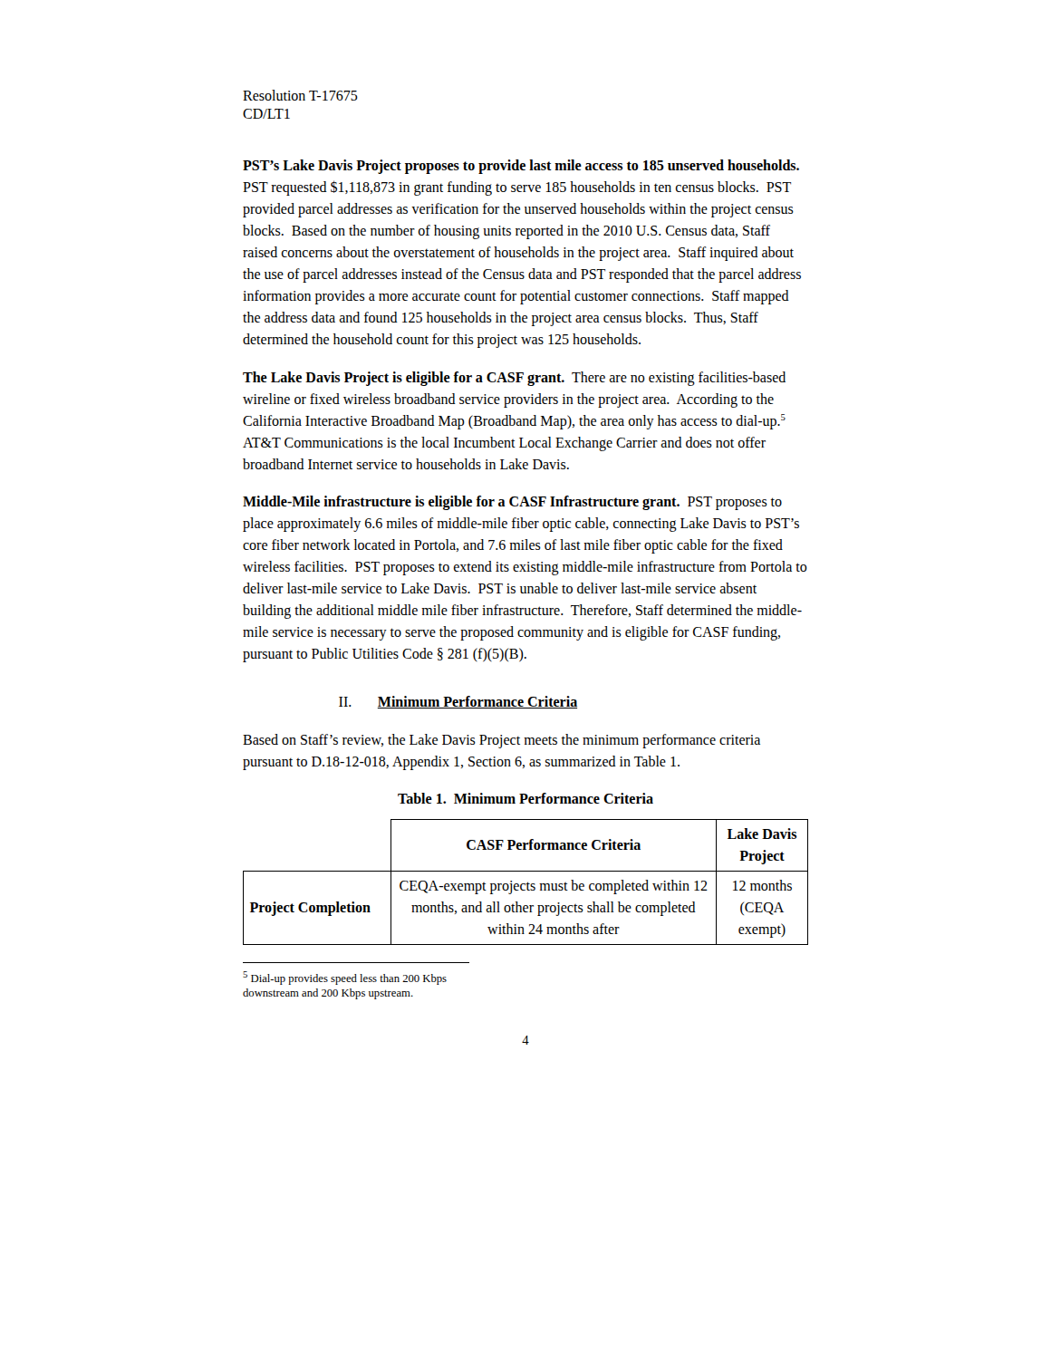Resolution T-17675
CD/LT1
PST’s Lake Davis Project proposes to provide last mile access to 185 unserved households. PST requested $1,118,873 in grant funding to serve 185 households in ten census blocks. PST provided parcel addresses as verification for the unserved households within the project census blocks. Based on the number of housing units reported in the 2010 U.S. Census data, Staff raised concerns about the overstatement of households in the project area. Staff inquired about the use of parcel addresses instead of the Census data and PST responded that the parcel address information provides a more accurate count for potential customer connections. Staff mapped the address data and found 125 households in the project area census blocks. Thus, Staff determined the household count for this project was 125 households.
The Lake Davis Project is eligible for a CASF grant. There are no existing facilities-based wireline or fixed wireless broadband service providers in the project area. According to the California Interactive Broadband Map (Broadband Map), the area only has access to dial-up.5 AT&T Communications is the local Incumbent Local Exchange Carrier and does not offer broadband Internet service to households in Lake Davis.
Middle-Mile infrastructure is eligible for a CASF Infrastructure grant. PST proposes to place approximately 6.6 miles of middle-mile fiber optic cable, connecting Lake Davis to PST’s core fiber network located in Portola, and 7.6 miles of last mile fiber optic cable for the fixed wireless facilities. PST proposes to extend its existing middle-mile infrastructure from Portola to deliver last-mile service to Lake Davis. PST is unable to deliver last-mile service absent building the additional middle mile fiber infrastructure. Therefore, Staff determined the middle-mile service is necessary to serve the proposed community and is eligible for CASF funding, pursuant to Public Utilities Code § 281 (f)(5)(B).
II. Minimum Performance Criteria
Based on Staff’s review, the Lake Davis Project meets the minimum performance criteria pursuant to D.18-12-018, Appendix 1, Section 6, as summarized in Table 1.
Table 1. Minimum Performance Criteria
| | CASF Performance Criteria | Lake Davis Project |
| --- | --- | --- |
| Project Completion | CEQA-exempt projects must be completed within 12 months, and all other projects shall be completed within 24 months after | 12 months (CEQA exempt) |
5 Dial-up provides speed less than 200 Kbps downstream and 200 Kbps upstream.
4